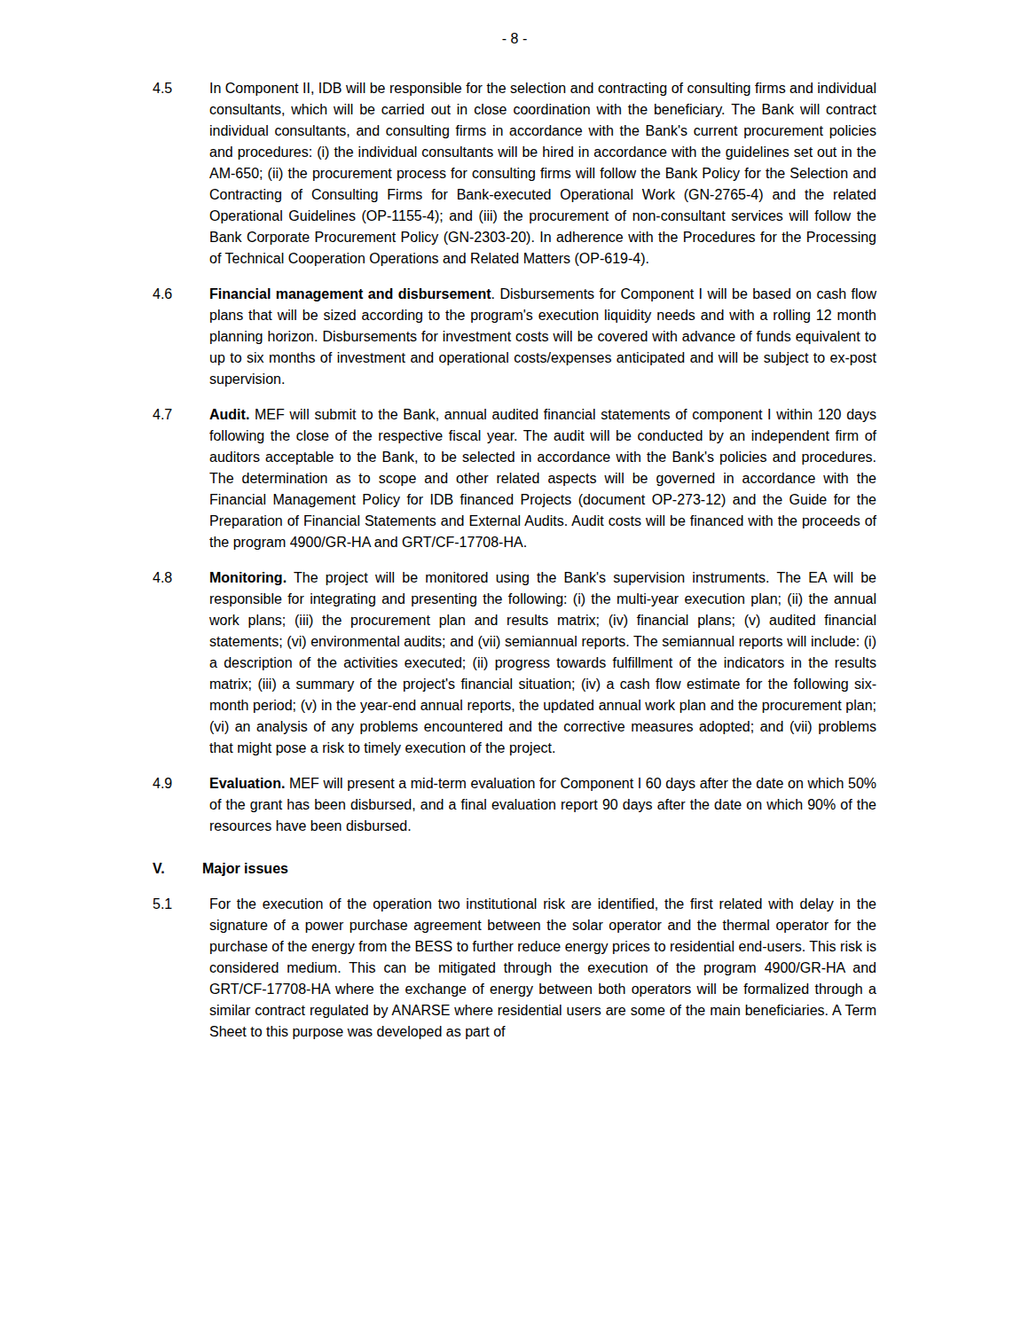- 8 -
4.5
In Component II, IDB will be responsible for the selection and contracting of consulting firms and individual consultants, which will be carried out in close coordination with the beneficiary. The Bank will contract individual consultants, and consulting firms in accordance with the Bank's current procurement policies and procedures: (i) the individual consultants will be hired in accordance with the guidelines set out in the AM-650; (ii) the procurement process for consulting firms will follow the Bank Policy for the Selection and Contracting of Consulting Firms for Bank-executed Operational Work (GN-2765-4) and the related Operational Guidelines (OP-1155-4); and (iii) the procurement of non-consultant services will follow the Bank Corporate Procurement Policy (GN-2303-20). In adherence with the Procedures for the Processing of Technical Cooperation Operations and Related Matters (OP-619-4).
4.6
Financial management and disbursement. Disbursements for Component I will be based on cash flow plans that will be sized according to the program's execution liquidity needs and with a rolling 12 month planning horizon. Disbursements for investment costs will be covered with advance of funds equivalent to up to six months of investment and operational costs/expenses anticipated and will be subject to ex-post supervision.
4.7
Audit. MEF will submit to the Bank, annual audited financial statements of component I within 120 days following the close of the respective fiscal year. The audit will be conducted by an independent firm of auditors acceptable to the Bank, to be selected in accordance with the Bank's policies and procedures. The determination as to scope and other related aspects will be governed in accordance with the Financial Management Policy for IDB financed Projects (document OP-273-12) and the Guide for the Preparation of Financial Statements and External Audits. Audit costs will be financed with the proceeds of the program 4900/GR-HA and GRT/CF-17708-HA.
4.8
Monitoring. The project will be monitored using the Bank's supervision instruments. The EA will be responsible for integrating and presenting the following: (i) the multi-year execution plan; (ii) the annual work plans; (iii) the procurement plan and results matrix; (iv) financial plans; (v) audited financial statements; (vi) environmental audits; and (vii) semiannual reports. The semiannual reports will include: (i) a description of the activities executed; (ii) progress towards fulfillment of the indicators in the results matrix; (iii) a summary of the project's financial situation; (iv) a cash flow estimate for the following six-month period; (v) in the year-end annual reports, the updated annual work plan and the procurement plan; (vi) an analysis of any problems encountered and the corrective measures adopted; and (vii) problems that might pose a risk to timely execution of the project.
4.9
Evaluation. MEF will present a mid-term evaluation for Component I 60 days after the date on which 50% of the grant has been disbursed, and a final evaluation report 90 days after the date on which 90% of the resources have been disbursed.
V. Major issues
5.1
For the execution of the operation two institutional risk are identified, the first related with delay in the signature of a power purchase agreement between the solar operator and the thermal operator for the purchase of the energy from the BESS to further reduce energy prices to residential end-users. This risk is considered medium. This can be mitigated through the execution of the program 4900/GR-HA and GRT/CF-17708-HA where the exchange of energy between both operators will be formalized through a similar contract regulated by ANARSE where residential users are some of the main beneficiaries. A Term Sheet to this purpose was developed as part of